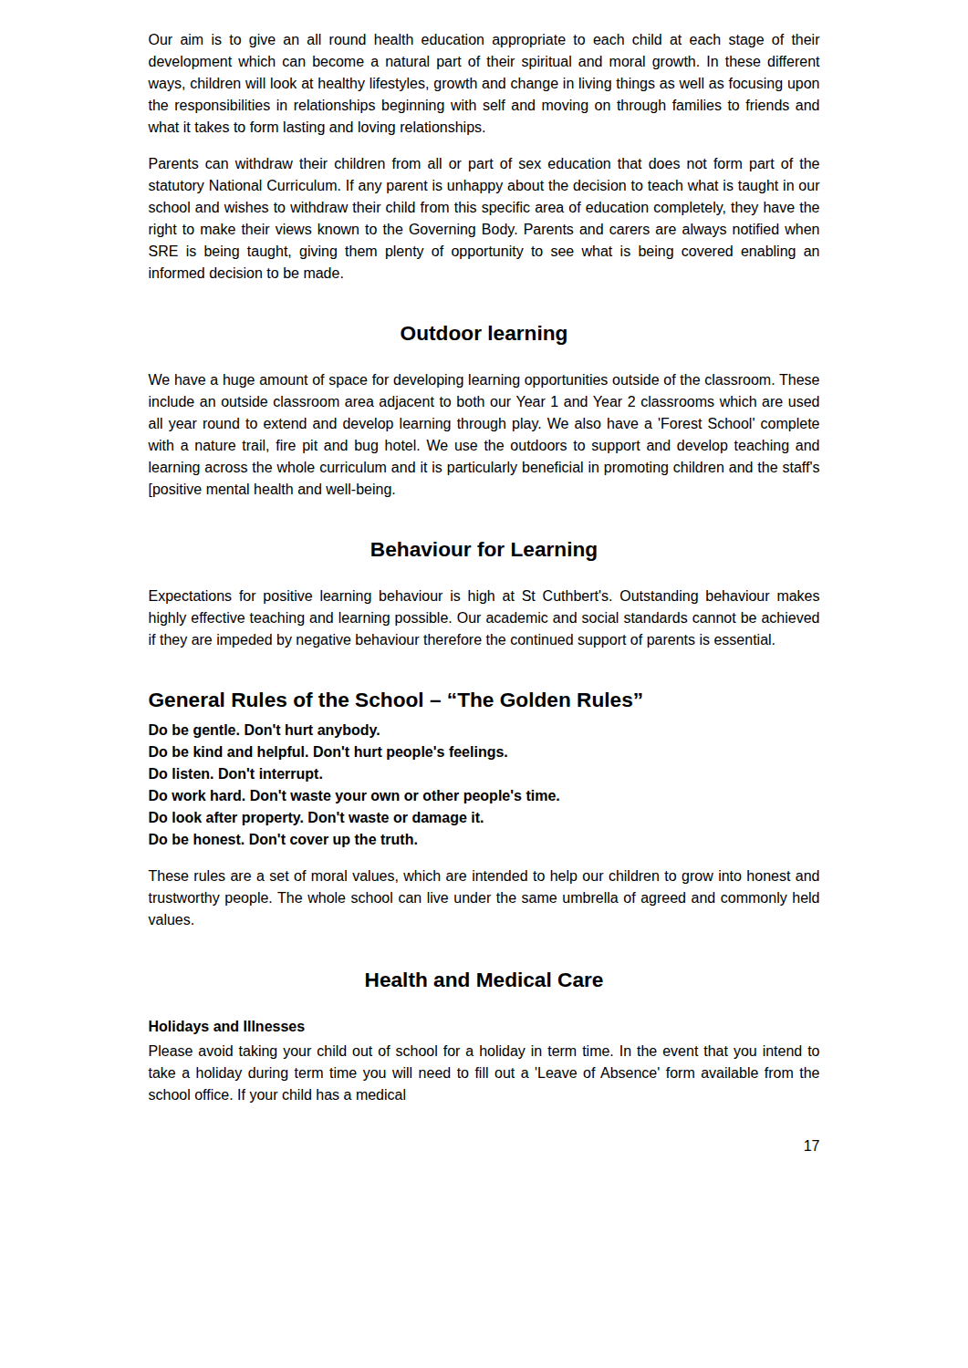Our aim is to give an all round health education appropriate to each child at each stage of their development which can become a natural part of their spiritual and moral growth. In these different ways, children will look at healthy lifestyles, growth and change in living things as well as focusing upon the responsibilities in relationships beginning with self and moving on through families to friends and what it takes to form lasting and loving relationships.
Parents can withdraw their children from all or part of sex education that does not form part of the statutory National Curriculum. If any parent is unhappy about the decision to teach what is taught in our school and wishes to withdraw their child from this specific area of education completely, they have the right to make their views known to the Governing Body. Parents and carers are always notified when SRE is being taught, giving them plenty of opportunity to see what is being covered enabling an informed decision to be made.
Outdoor learning
We have a huge amount of space for developing learning opportunities outside of the classroom. These include an outside classroom area adjacent to both our Year 1 and Year 2 classrooms which are used all year round to extend and develop learning through play. We also have a 'Forest School' complete with a nature trail, fire pit and bug hotel. We use the outdoors to support and develop teaching and learning across the whole curriculum and it is particularly beneficial in promoting children and the staff's [positive mental health and well-being.
Behaviour for Learning
Expectations for positive learning behaviour is high at St Cuthbert's. Outstanding behaviour makes highly effective teaching and learning possible. Our academic and social standards cannot be achieved if they are impeded by negative behaviour therefore the continued support of parents is essential.
General Rules of the School – “The Golden Rules”
Do be gentle. Don't hurt anybody.
Do be kind and helpful. Don't hurt people's feelings.
Do listen. Don't interrupt.
Do work hard. Don't waste your own or other people's time.
Do look after property. Don't waste or damage it.
Do be honest. Don't cover up the truth.
These rules are a set of moral values, which are intended to help our children to grow into honest and trustworthy people. The whole school can live under the same umbrella of agreed and commonly held values.
Health and Medical Care
Holidays and Illnesses
Please avoid taking your child out of school for a holiday in term time. In the event that you intend to take a holiday during term time you will need to fill out a 'Leave of Absence' form available from the school office. If your child has a medical
17